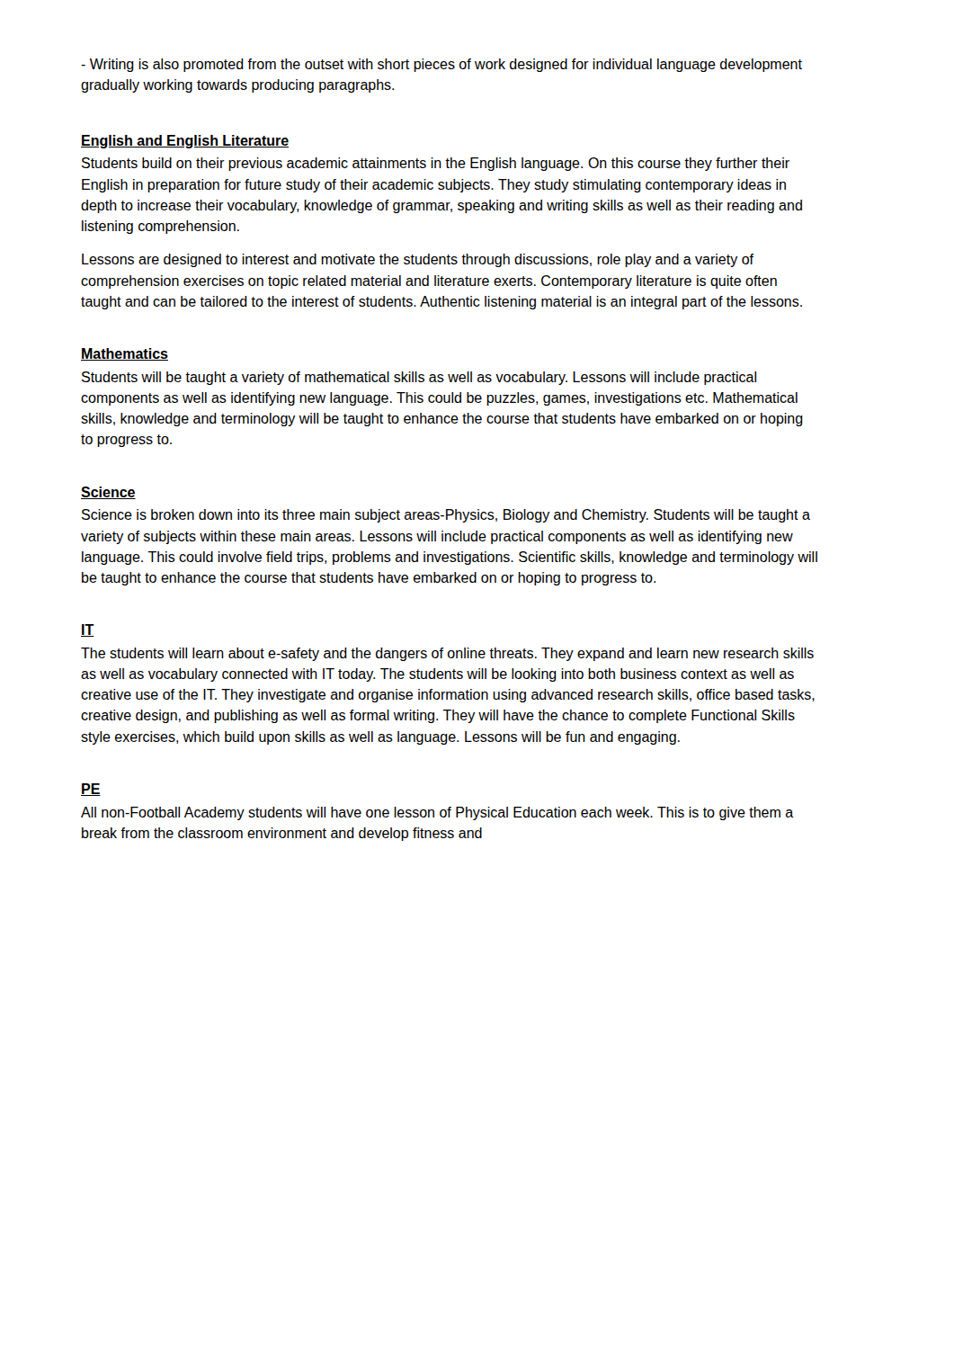- Writing is also promoted from the outset with short pieces of work designed for individual language development gradually working towards producing paragraphs.
English and English Literature
Students build on their previous academic attainments in the English language. On this course they further their English in preparation for future study of their academic subjects. They study stimulating contemporary ideas in depth to increase their vocabulary, knowledge of grammar, speaking and writing skills as well as their reading and listening comprehension.
Lessons are designed to interest and motivate the students through discussions, role play and a variety of comprehension exercises on topic related material and literature exerts. Contemporary literature is quite often taught and can be tailored to the interest of students. Authentic listening material is an integral part of the lessons.
Mathematics
Students will be taught a variety of mathematical skills as well as vocabulary. Lessons will include practical components as well as identifying new language. This could be puzzles, games, investigations etc. Mathematical skills, knowledge and terminology will be taught to enhance the course that students have embarked on or hoping to progress to.
Science
Science is broken down into its three main subject areas-Physics, Biology and Chemistry. Students will be taught a variety of subjects within these main areas. Lessons will include practical components as well as identifying new language. This could involve field trips, problems and investigations. Scientific skills, knowledge and terminology will be taught to enhance the course that students have embarked on or hoping to progress to.
IT
The students will learn about e-safety and the dangers of online threats. They expand and learn new research skills as well as vocabulary connected with IT today. The students will be looking into both business context as well as creative use of the IT. They investigate and organise information using advanced research skills, office based tasks, creative design, and publishing as well as formal writing. They will have the chance to complete Functional Skills style exercises, which build upon skills as well as language. Lessons will be fun and engaging.
PE
All non-Football Academy students will have one lesson of Physical Education each week. This is to give them a break from the classroom environment and develop fitness and